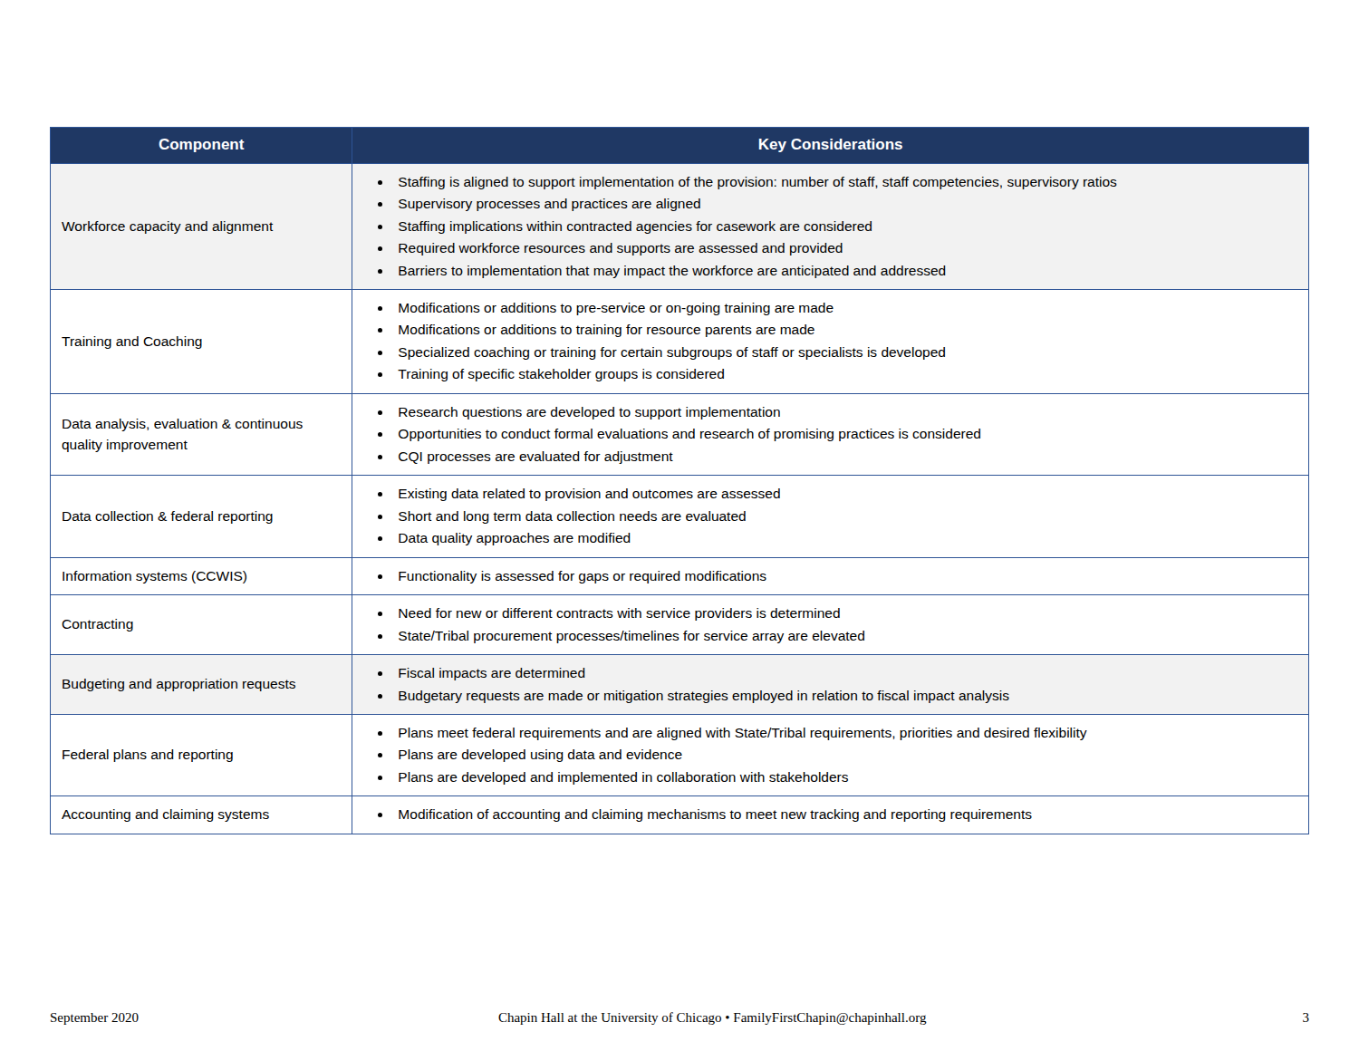| Component | Key Considerations |
| --- | --- |
| Workforce capacity and alignment | Staffing is aligned to support implementation of the provision: number of staff, staff competencies, supervisory ratios Supervisory processes and practices are aligned Staffing implications within contracted agencies for casework are considered Required workforce resources and supports are assessed and provided Barriers to implementation that may impact the workforce are anticipated and addressed |
| Training and Coaching | Modifications or additions to pre-service or on-going training are made Modifications or additions to training for resource parents are made Specialized coaching or training for certain subgroups of staff or specialists is developed Training of specific stakeholder groups is considered |
| Data analysis, evaluation & continuous quality improvement | Research questions are developed to support implementation Opportunities to conduct formal evaluations and research of promising practices is considered CQI processes are evaluated for adjustment |
| Data collection & federal reporting | Existing data related to provision and outcomes are assessed Short and long term data collection needs are evaluated Data quality approaches are modified |
| Information systems (CCWIS) | Functionality is assessed for gaps or required modifications |
| Contracting | Need for new or different contracts with service providers is determined State/Tribal procurement processes/timelines for service array are elevated |
| Budgeting and appropriation requests | Fiscal impacts are determined Budgetary requests are made or mitigation strategies employed in relation to fiscal impact analysis |
| Federal plans and reporting | Plans meet federal requirements and are aligned with State/Tribal requirements, priorities and desired flexibility Plans are developed using data and evidence Plans are developed and implemented in collaboration with stakeholders |
| Accounting and claiming systems | Modification of accounting and claiming mechanisms to meet new tracking and reporting requirements |
September 2020
Chapin Hall at the University of Chicago • FamilyFirstChapin@chapinhall.org
3